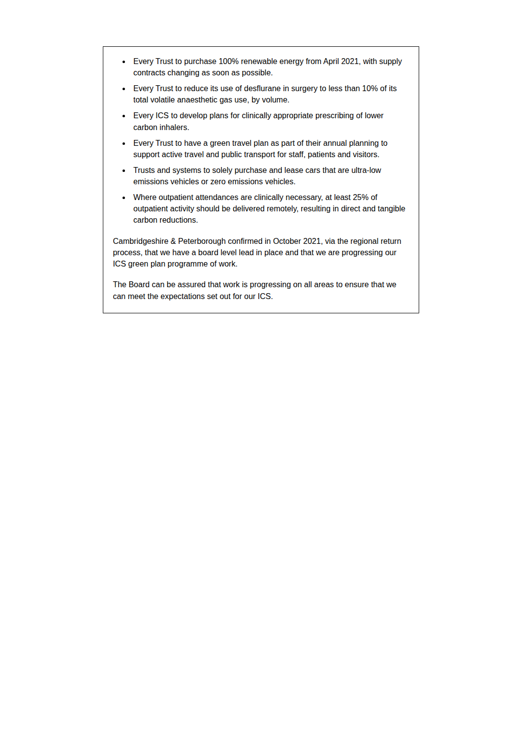Every Trust to purchase 100% renewable energy from April 2021, with supply contracts changing as soon as possible.
Every Trust to reduce its use of desflurane in surgery to less than 10% of its total volatile anaesthetic gas use, by volume.
Every ICS to develop plans for clinically appropriate prescribing of lower carbon inhalers.
Every Trust to have a green travel plan as part of their annual planning to support active travel and public transport for staff, patients and visitors.
Trusts and systems to solely purchase and lease cars that are ultra-low emissions vehicles or zero emissions vehicles.
Where outpatient attendances are clinically necessary, at least 25% of outpatient activity should be delivered remotely, resulting in direct and tangible carbon reductions.
Cambridgeshire & Peterborough confirmed in October 2021, via the regional return process, that we have a board level lead in place and that we are progressing our ICS green plan programme of work.
The Board can be assured that work is progressing on all areas to ensure that we can meet the expectations set out for our ICS.